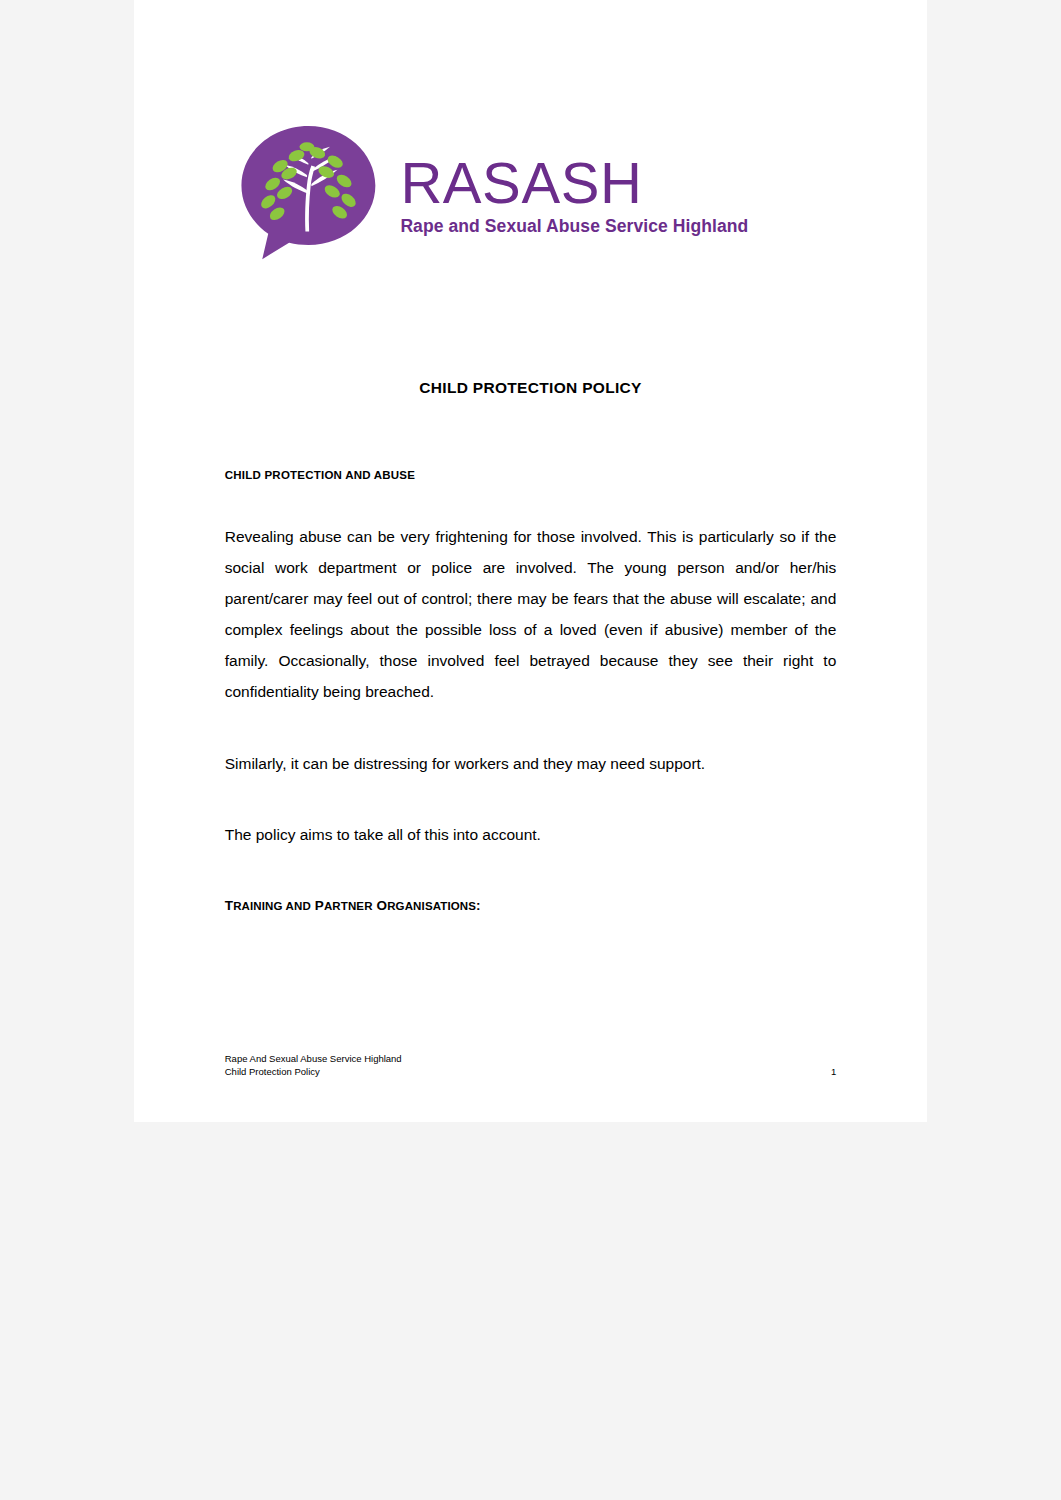RASASH
Rape and Sexual Abuse Service Highland
CHILD PROTECTION POLICY
CHILD PROTECTION AND ABUSE
Revealing abuse can be very frightening for those involved. This is particularly so if the social work department or police are involved. The young person and/or her/his parent/carer may feel out of control; there may be fears that the abuse will escalate; and complex feelings about the possible loss of a loved (even if abusive) member of the family. Occasionally, those involved feel betrayed because they see their right to confidentiality being breached.
Similarly, it can be distressing for workers and they may need support.
The policy aims to take all of this into account.
TRAINING AND PARTNER ORGANISATIONS:
Rape And Sexual Abuse Service Highland
Child Protection Policy 1